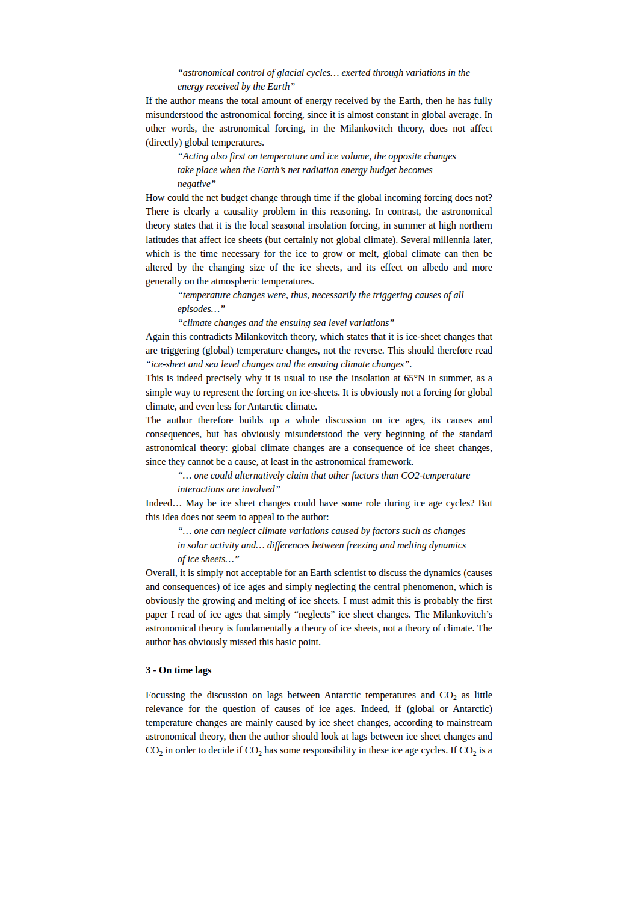“astronomical control of glacial cycles… exerted through variations in the energy received by the Earth”
If the author means the total amount of energy received by the Earth, then he has fully misunderstood the astronomical forcing, since it is almost constant in global average. In other words, the astronomical forcing, in the Milankovitch theory, does not affect (directly) global temperatures.
“Acting also first on temperature and ice volume, the opposite changes take place when the Earth’s net radiation energy budget becomes negative”
How could the net budget change through time if the global incoming forcing does not? There is clearly a causality problem in this reasoning. In contrast, the astronomical theory states that it is the local seasonal insolation forcing, in summer at high northern latitudes that affect ice sheets (but certainly not global climate). Several millennia later, which is the time necessary for the ice to grow or melt, global climate can then be altered by the changing size of the ice sheets, and its effect on albedo and more generally on the atmospheric temperatures.
“temperature changes were, thus, necessarily the triggering causes of all episodes…”
“climate changes and the ensuing sea level variations”
Again this contradicts Milankovitch theory, which states that it is ice-sheet changes that are triggering (global) temperature changes, not the reverse. This should therefore read “ice-sheet and sea level changes and the ensuing climate changes”.
This is indeed precisely why it is usual to use the insolation at 65°N in summer, as a simple way to represent the forcing on ice-sheets. It is obviously not a forcing for global climate, and even less for Antarctic climate.
The author therefore builds up a whole discussion on ice ages, its causes and consequences, but has obviously misunderstood the very beginning of the standard astronomical theory: global climate changes are a consequence of ice sheet changes, since they cannot be a cause, at least in the astronomical framework.
“… one could alternatively claim that other factors than CO2-temperature interactions are involved”
Indeed… May be ice sheet changes could have some role during ice age cycles? But this idea does not seem to appeal to the author:
“… one can neglect climate variations caused by factors such as changes in solar activity and… differences between freezing and melting dynamics of ice sheets…”
Overall, it is simply not acceptable for an Earth scientist to discuss the dynamics (causes and consequences) of ice ages and simply neglecting the central phenomenon, which is obviously the growing and melting of ice sheets. I must admit this is probably the first paper I read of ice ages that simply “neglects” ice sheet changes. The Milankovitch’s astronomical theory is fundamentally a theory of ice sheets, not a theory of climate. The author has obviously missed this basic point.
3 - On time lags
Focussing the discussion on lags between Antarctic temperatures and CO2 as little relevance for the question of causes of ice ages. Indeed, if (global or Antarctic) temperature changes are mainly caused by ice sheet changes, according to mainstream astronomical theory, then the author should look at lags between ice sheet changes and CO2 in order to decide if CO2 has some responsibility in these ice age cycles. If CO2 is a